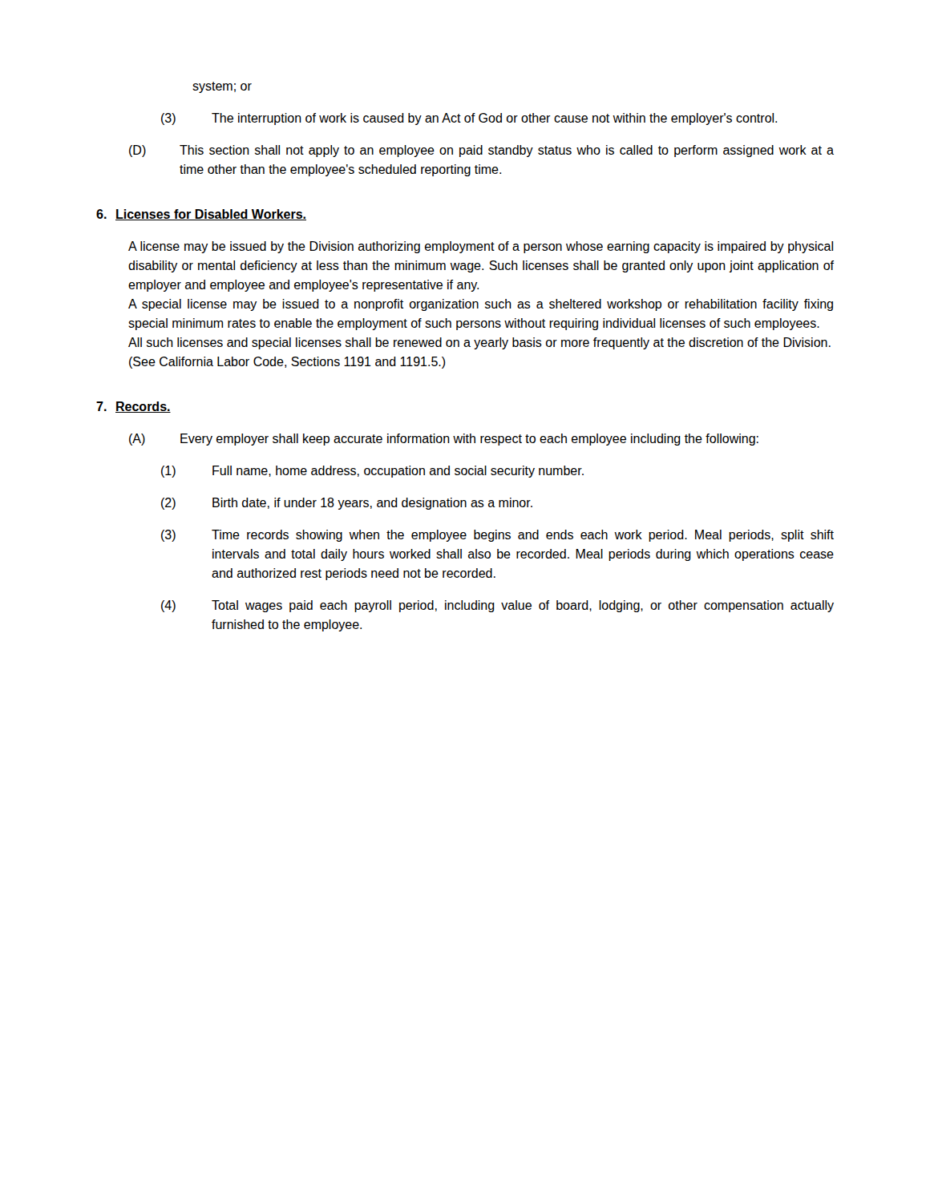system; or
(3)
The interruption of work is caused by an Act of God or other cause not within the employer's control.
(D)
This section shall not apply to an employee on paid standby status who is called to perform assigned work at a time other than the employee's scheduled reporting time.
6. Licenses for Disabled Workers.
A license may be issued by the Division authorizing employment of a person whose earning capacity is impaired by physical disability or mental deficiency at less than the minimum wage. Such licenses shall be granted only upon joint application of employer and employee and employee's representative if any.
A special license may be issued to a nonprofit organization such as a sheltered workshop or rehabilitation facility fixing special minimum rates to enable the employment of such persons without requiring individual licenses of such employees.
All such licenses and special licenses shall be renewed on a yearly basis or more frequently at the discretion of the Division.
(See California Labor Code, Sections 1191 and 1191.5.)
7. Records.
(A)
Every employer shall keep accurate information with respect to each employee including the following:
(1)
Full name, home address, occupation and social security number.
(2)
Birth date, if under 18 years, and designation as a minor.
(3)
Time records showing when the employee begins and ends each work period. Meal periods, split shift intervals and total daily hours worked shall also be recorded. Meal periods during which operations cease and authorized rest periods need not be recorded.
(4)
Total wages paid each payroll period, including value of board, lodging, or other compensation actually furnished to the employee.